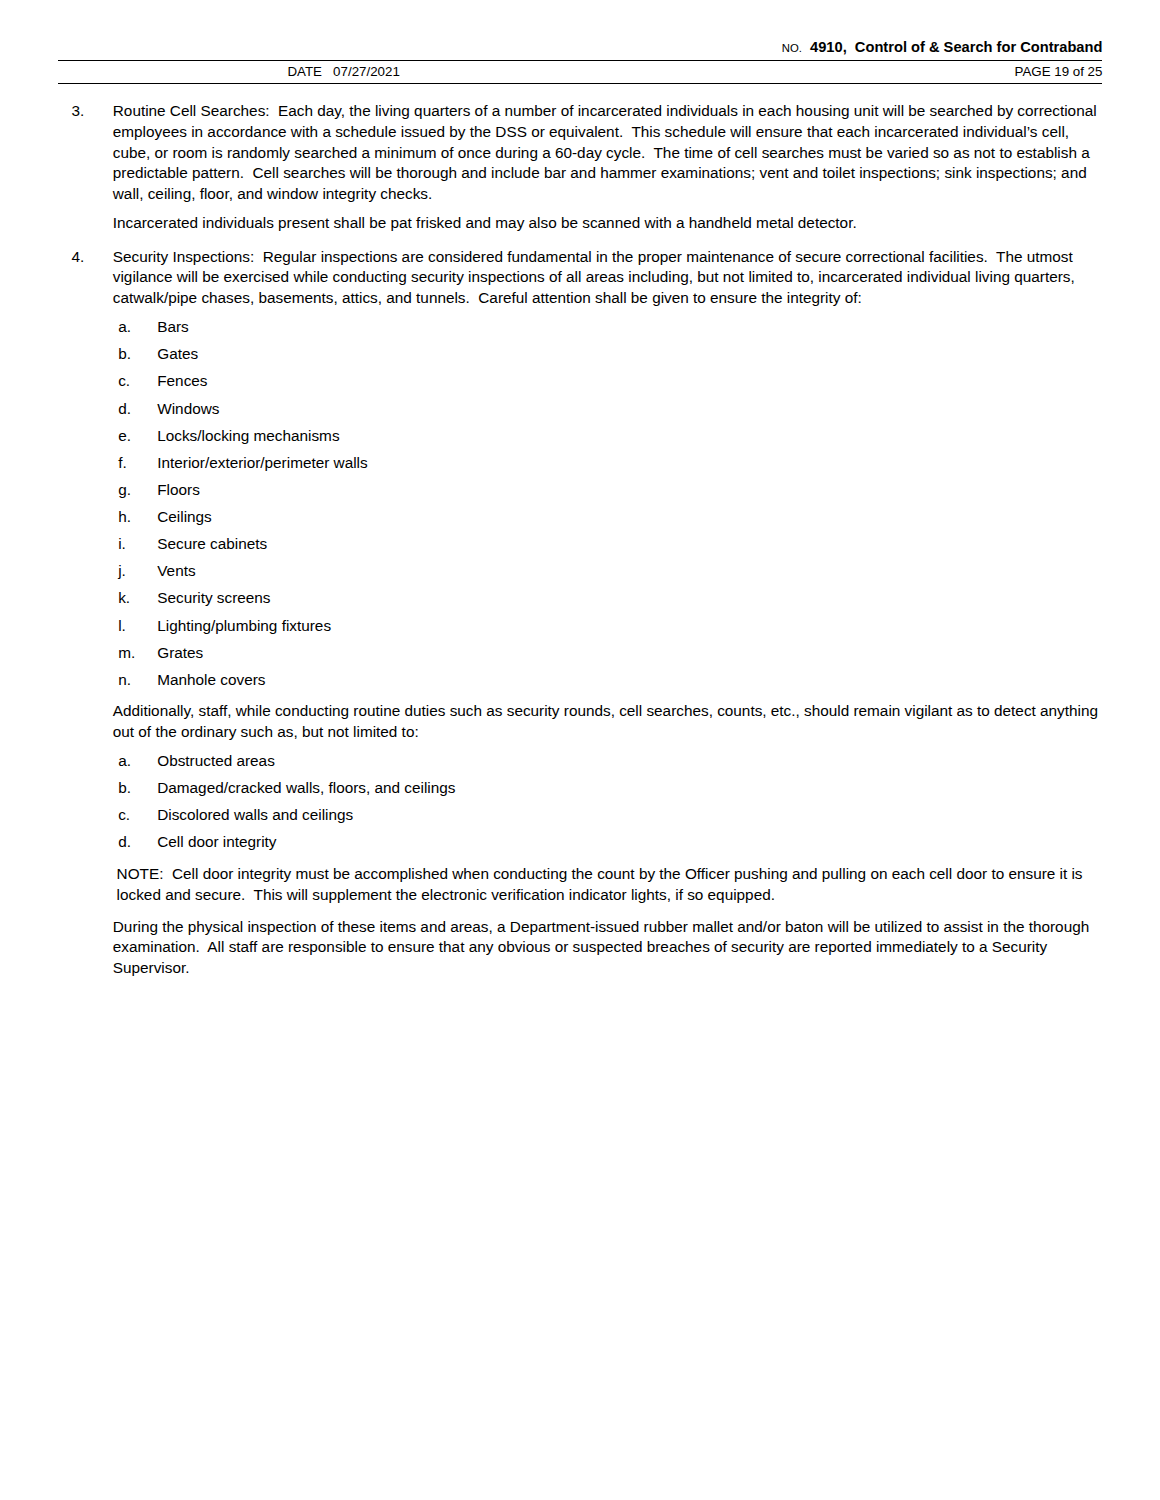NO. 4910, Control of & Search for Contraband
DATE 07/27/2021 PAGE 19 of 25
3.
Routine Cell Searches: Each day, the living quarters of a number of incarcerated individuals in each housing unit will be searched by correctional employees in accordance with a schedule issued by the DSS or equivalent. This schedule will ensure that each incarcerated individual’s cell, cube, or room is randomly searched a minimum of once during a 60-day cycle. The time of cell searches must be varied so as not to establish a predictable pattern. Cell searches will be thorough and include bar and hammer examinations; vent and toilet inspections; sink inspections; and wall, ceiling, floor, and window integrity checks.
Incarcerated individuals present shall be pat frisked and may also be scanned with a handheld metal detector.
4.
Security Inspections: Regular inspections are considered fundamental in the proper maintenance of secure correctional facilities. The utmost vigilance will be exercised while conducting security inspections of all areas including, but not limited to, incarcerated individual living quarters, catwalk/pipe chases, basements, attics, and tunnels. Careful attention shall be given to ensure the integrity of:
a. Bars
b. Gates
c. Fences
d. Windows
e. Locks/locking mechanisms
f. Interior/exterior/perimeter walls
g. Floors
h. Ceilings
i. Secure cabinets
j. Vents
k. Security screens
l. Lighting/plumbing fixtures
m. Grates
n. Manhole covers
Additionally, staff, while conducting routine duties such as security rounds, cell searches, counts, etc., should remain vigilant as to detect anything out of the ordinary such as, but not limited to:
a. Obstructed areas
b. Damaged/cracked walls, floors, and ceilings
c. Discolored walls and ceilings
d. Cell door integrity
NOTE: Cell door integrity must be accomplished when conducting the count by the Officer pushing and pulling on each cell door to ensure it is locked and secure. This will supplement the electronic verification indicator lights, if so equipped.
During the physical inspection of these items and areas, a Department-issued rubber mallet and/or baton will be utilized to assist in the thorough examination. All staff are responsible to ensure that any obvious or suspected breaches of security are reported immediately to a Security Supervisor.